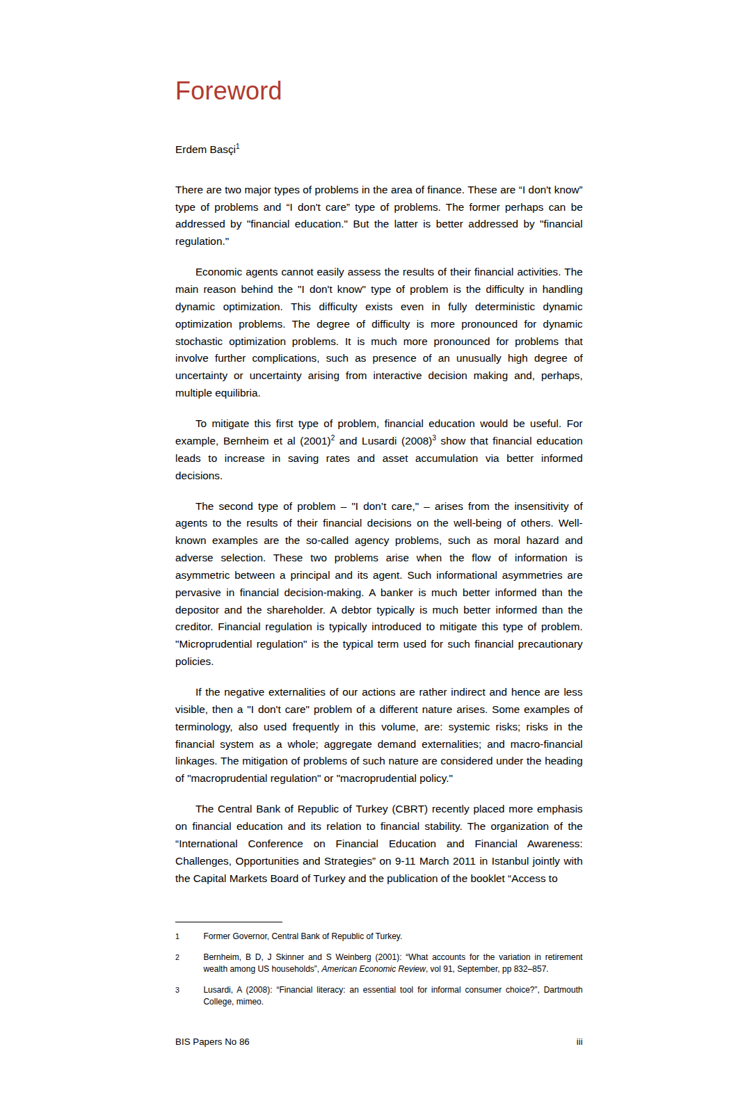Foreword
Erdem Basçi1
There are two major types of problems in the area of finance. These are “I don't know” type of problems and “I don't care” type of problems. The former perhaps can be addressed by "financial education." But the latter is better addressed by "financial regulation."
Economic agents cannot easily assess the results of their financial activities. The main reason behind the "I don't know" type of problem is the difficulty in handling dynamic optimization. This difficulty exists even in fully deterministic dynamic optimization problems. The degree of difficulty is more pronounced for dynamic stochastic optimization problems. It is much more pronounced for problems that involve further complications, such as presence of an unusually high degree of uncertainty or uncertainty arising from interactive decision making and, perhaps, multiple equilibria.
To mitigate this first type of problem, financial education would be useful. For example, Bernheim et al (2001)2 and Lusardi (2008)3 show that financial education leads to increase in saving rates and asset accumulation via better informed decisions.
The second type of problem – "I don’t care," – arises from the insensitivity of agents to the results of their financial decisions on the well-being of others. Well-known examples are the so-called agency problems, such as moral hazard and adverse selection. These two problems arise when the flow of information is asymmetric between a principal and its agent. Such informational asymmetries are pervasive in financial decision-making. A banker is much better informed than the depositor and the shareholder. A debtor typically is much better informed than the creditor. Financial regulation is typically introduced to mitigate this type of problem. "Microprudential regulation" is the typical term used for such financial precautionary policies.
If the negative externalities of our actions are rather indirect and hence are less visible, then a "I don't care" problem of a different nature arises. Some examples of terminology, also used frequently in this volume, are: systemic risks; risks in the financial system as a whole; aggregate demand externalities; and macro-financial linkages. The mitigation of problems of such nature are considered under the heading of "macroprudential regulation" or "macroprudential policy."
The Central Bank of Republic of Turkey (CBRT) recently placed more emphasis on financial education and its relation to financial stability. The organization of the “International Conference on Financial Education and Financial Awareness: Challenges, Opportunities and Strategies” on 9-11 March 2011 in Istanbul jointly with the Capital Markets Board of Turkey and the publication of the booklet “Access to
1
Former Governor, Central Bank of Republic of Turkey.
2
Bernheim, B D, J Skinner and S Weinberg (2001): “What accounts for the variation in retirement wealth among US households”, American Economic Review, vol 91, September, pp 832–857.
3
Lusardi, A (2008): “Financial literacy: an essential tool for informal consumer choice?”, Dartmouth College, mimeo.
BIS Papers No 86
iii